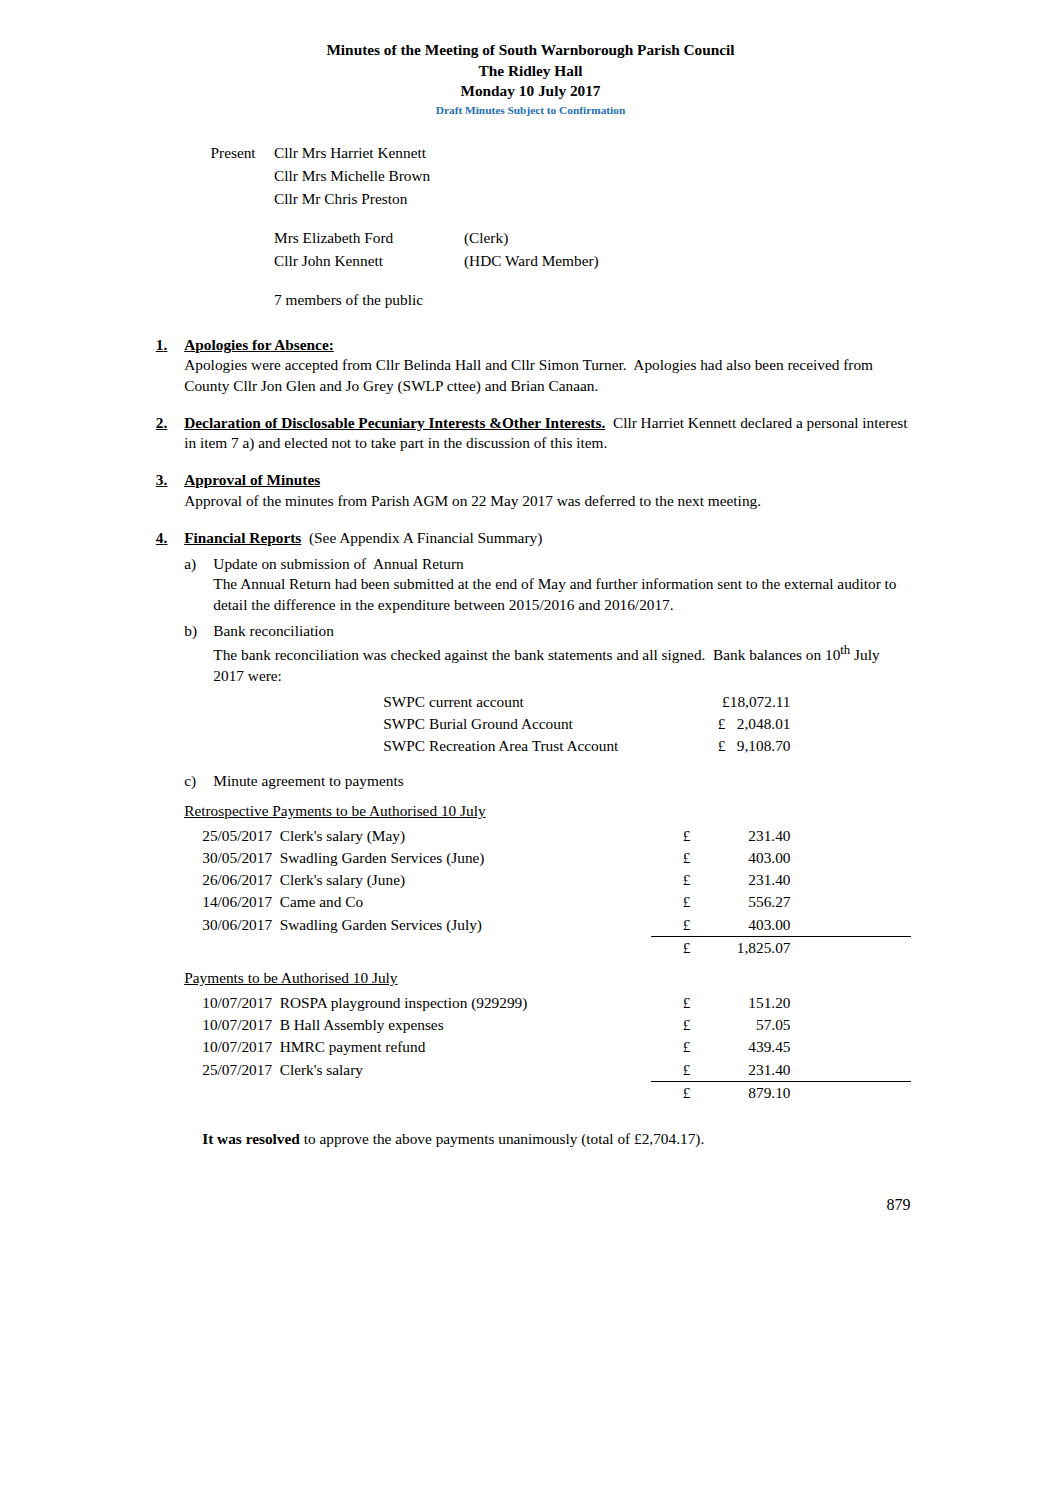Minutes of the Meeting of South Warnborough Parish Council
The Ridley Hall
Monday 10 July 2017
Draft Minutes Subject to Confirmation
| Present | Cllr Mrs Harriet Kennett | |
| | Cllr Mrs Michelle Brown | |
| | Cllr Mr Chris Preston | |
| | Mrs Elizabeth Ford | (Clerk) |
| | Cllr John Kennett | (HDC Ward Member) |
| | 7 members of the public |
Apologies for Absence:
Apologies were accepted from Cllr Belinda Hall and Cllr Simon Turner. Apologies had also been received from County Cllr Jon Glen and Jo Grey (SWLP cttee) and Brian Canaan.
Declaration of Disclosable Pecuniary Interests &Other Interests. Cllr Harriet Kennett declared a personal interest in item 7 a) and elected not to take part in the discussion of this item.
Approval of Minutes
Approval of the minutes from Parish AGM on 22 May 2017 was deferred to the next meeting.
Financial Reports (See Appendix A Financial Summary)
Update on submission of Annual Return
The Annual Return had been submitted at the end of May and further information sent to the external auditor to detail the difference in the expenditure between 2015/2016 and 2016/2017.
Bank reconciliation
The bank reconciliation was checked against the bank statements and all signed. Bank balances on 10th July 2017 were:
| SWPC current account | £18,072.11 |
| SWPC Burial Ground Account | £ 2,048.01 |
| SWPC Recreation Area Trust Account | £ 9,108.70 |
Minute agreement to payments
Retrospective Payments to be Authorised 10 July
| 25/05/2017 Clerk's salary (May) | £ | 231.40 |
| 30/05/2017 Swadling Garden Services (June) | £ | 403.00 |
| 26/06/2017 Clerk's salary (June) | £ | 231.40 |
| 14/06/2017 Came and Co | £ | 556.27 |
| 30/06/2017 Swadling Garden Services (July) | £ | 403.00 |
| | £ | 1,825.07 |
Payments to be Authorised 10 July
| 10/07/2017 ROSPA playground inspection (929299) | £ | 151.20 |
| 10/07/2017 B Hall Assembly expenses | £ | 57.05 |
| 10/07/2017 HMRC payment refund | £ | 439.45 |
| 25/07/2017 Clerk's salary | £ | 231.40 |
| | £ | 879.10 |
It was resolved to approve the above payments unanimously (total of £2,704.17).
879